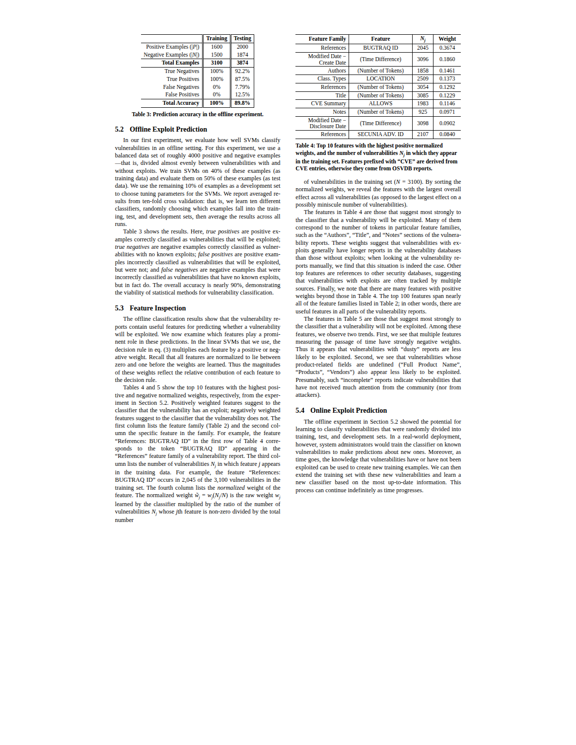| | Training | Testing |
| --- | --- | --- |
| Positive Examples (/ P /) | 1600 | 2000 |
| Negative Examples (/ N /) | 1500 | 1874 |
| Total Examples | 3100 | 3874 |
| True Negatives | 100% | 92.2% |
| True Positives | 100% | 87.5% |
| False Negatives | 0% | 7.79% |
| False Positives | 0% | 12.5% |
| Total Accuracy | 100% | 89.8% |
Table 3: Prediction accuracy in the offline experiment.
5.2 Offline Exploit Prediction
In our first experiment, we evaluate how well SVMs classify vulnerabilities in an offline setting. For this experiment, we use a balanced data set of roughly 4000 positive and negative examples—that is, divided almost evenly between vulnerabilities with and without exploits. We train SVMs on 40% of these examples (as training data) and evaluate them on 50% of these examples (as test data). We use the remaining 10% of examples as a development set to choose tuning parameters for the SVMs. We report averaged results from ten-fold cross validation: that is, we learn ten different classifiers, randomly choosing which examples fall into the training, test, and development sets, then average the results across all runs.
Table 3 shows the results. Here, true positives are positive examples correctly classified as vulnerabilities that will be exploited; true negatives are negative examples correctly classified as vulnerabilities with no known exploits; false positives are positive examples incorrectly classified as vulnerabilities that will be exploited, but were not; and false negatives are negative examples that were incorrectly classified as vulnerabilities that have no known exploits, but in fact do. The overall accuracy is nearly 90%, demonstrating the viability of statistical methods for vulnerability classification.
5.3 Feature Inspection
The offline classification results show that the vulnerability reports contain useful features for predicting whether a vulnerability will be exploited. We now examine which features play a prominent role in these predictions. In the linear SVMs that we use, the decision rule in eq. (3) multiplies each feature by a positive or negative weight. Recall that all features are normalized to lie between zero and one before the weights are learned. Thus the magnitudes of these weights reflect the relative contribution of each feature to the decision rule.
Tables 4 and 5 show the top 10 features with the highest positive and negative normalized weights, respectively, from the experiment in Section 5.2. Positively weighted features suggest to the classifier that the vulnerability has an exploit; negatively weighted features suggest to the classifier that the vulnerability does not. The first column lists the feature family (Table 2) and the second column the specific feature in the family. For example, the feature “References: BUGTRAQ ID” in the first row of Table 4 corresponds to the token “BUGTRAQ ID” appearing in the “References” feature family of a vulnerability report. The third column lists the number of vulnerabilities Nj in which feature j appears in the training data. For example, the feature “References: BUGTRAQ ID” occurs in 2,045 of the 3,100 vulnerabilities in the training set. The fourth column lists the normalized weight of the feature. The normalized weight w̃j = wj(Nj/N) is the raw weight wj learned by the classifier multiplied by the ratio of the number of vulnerabilities Nj whose jth feature is non-zero divided by the total number
| Feature Family | Feature | N j | Weight |
| --- | --- | --- | --- |
| References | BUGTRAQ ID | 2045 | 0.3674 |
| Modified Date − Create Date | (Time Difference) | 3096 | 0.1860 |
| Authors | (Number of Tokens) | 1858 | 0.1461 |
| Class. Types | LOCATION | 2509 | 0.1373 |
| References | (Number of Tokens) | 3054 | 0.1292 |
| Title | (Number of Tokens) | 3085 | 0.1229 |
| CVE Summary | ALLOWS | 1983 | 0.1146 |
| Notes | (Number of Tokens) | 925 | 0.0971 |
| Modified Date − Disclosure Date | (Time Difference) | 3098 | 0.0902 |
| References | SECUNIA ADV. ID | 2107 | 0.0840 |
Table 4: Top 10 features with the highest positive normalized weights, and the number of vulnerabilities Nj in which they appear in the training set. Features prefixed with “CVE” are derived from CVE entries, otherwise they come from OSVDB reports.
of vulnerabilities in the training set (N = 3100). By sorting the normalized weights, we reveal the features with the largest overall effect across all vulnerabilities (as opposed to the largest effect on a possibly miniscule number of vulnerabilities).
The features in Table 4 are those that suggest most strongly to the classifier that a vulnerability will be exploited. Many of them correspond to the number of tokens in particular feature families, such as the “Authors”, “Title”, and “Notes” sections of the vulnerability reports. These weights suggest that vulnerabilities with exploits generally have longer reports in the vulnerability databases than those without exploits; when looking at the vulnerability reports manually, we find that this situation is indeed the case. Other top features are references to other security databases, suggesting that vulnerabilities with exploits are often tracked by multiple sources. Finally, we note that there are many features with positive weights beyond those in Table 4. The top 100 features span nearly all of the feature families listed in Table 2; in other words, there are useful features in all parts of the vulnerability reports.
The features in Table 5 are those that suggest most strongly to the classifier that a vulnerability will not be exploited. Among these features, we observe two trends. First, we see that multiple features measuring the passage of time have strongly negative weights. Thus it appears that vulnerabilities with “dusty” reports are less likely to be exploited. Second, we see that vulnerabilities whose product-related fields are undefined (“Full Product Name”, “Products”, “Vendors”) also appear less likely to be exploited. Presumably, such “incomplete” reports indicate vulnerabilities that have not received much attention from the community (nor from attackers).
5.4 Online Exploit Prediction
The offline experiment in Section 5.2 showed the potential for learning to classify vulnerabilities that were randomly divided into training, test, and development sets. In a real-world deployment, however, system administrators would train the classifier on known vulnerabilities to make predictions about new ones. Moreover, as time goes, the knowledge that vulnerabilities have or have not been exploited can be used to create new training examples. We can then extend the training set with these new vulnerabilities and learn a new classifier based on the most up-to-date information. This process can continue indefinitely as time progresses.